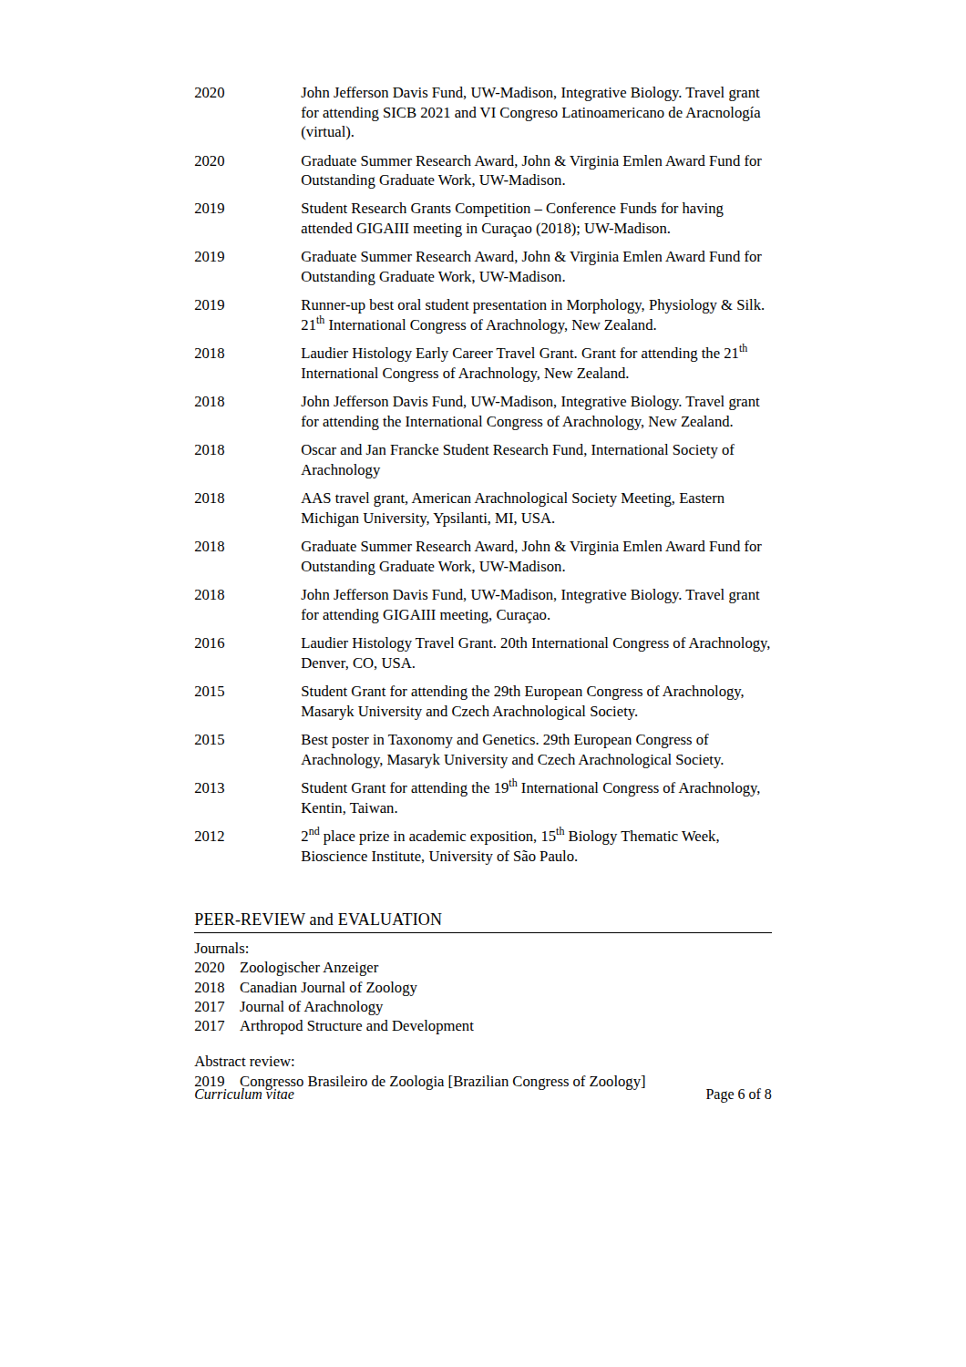| 2020 | John Jefferson Davis Fund, UW-Madison, Integrative Biology. Travel grant for attending SICB 2021 and VI Congreso Latinoamericano de Aracnología (virtual). |
| 2020 | Graduate Summer Research Award, John & Virginia Emlen Award Fund for Outstanding Graduate Work, UW-Madison. |
| 2019 | Student Research Grants Competition – Conference Funds for having attended GIGAIII meeting in Curaçao (2018); UW-Madison. |
| 2019 | Graduate Summer Research Award, John & Virginia Emlen Award Fund for Outstanding Graduate Work, UW-Madison. |
| 2019 | Runner-up best oral student presentation in Morphology, Physiology & Silk. 21 th International Congress of Arachnology, New Zealand. |
| 2018 | Laudier Histology Early Career Travel Grant. Grant for attending the 21 th International Congress of Arachnology, New Zealand. |
| 2018 | John Jefferson Davis Fund, UW-Madison, Integrative Biology. Travel grant for attending the International Congress of Arachnology, New Zealand. |
| 2018 | Oscar and Jan Francke Student Research Fund, International Society of Arachnology |
| 2018 | AAS travel grant, American Arachnological Society Meeting, Eastern Michigan University, Ypsilanti, MI, USA. |
| 2018 | Graduate Summer Research Award, John & Virginia Emlen Award Fund for Outstanding Graduate Work, UW-Madison. |
| 2018 | John Jefferson Davis Fund, UW-Madison, Integrative Biology. Travel grant for attending GIGAIII meeting, Curaçao. |
| 2016 | Laudier Histology Travel Grant. 20th International Congress of Arachnology, Denver, CO, USA. |
| 2015 | Student Grant for attending the 29th European Congress of Arachnology, Masaryk University and Czech Arachnological Society. |
| 2015 | Best poster in Taxonomy and Genetics. 29th European Congress of Arachnology, Masaryk University and Czech Arachnological Society. |
| 2013 | Student Grant for attending the 19 th International Congress of Arachnology, Kentin, Taiwan. |
| 2012 | 2 nd place prize in academic exposition, 15 th Biology Thematic Week, Bioscience Institute, University of São Paulo. |
PEER-REVIEW and EVALUATION
Journals:
2020 Zoologischer Anzeiger
2018 Canadian Journal of Zoology
2017 Journal of Arachnology
2017 Arthropod Structure and Development
Abstract review:
2019 Congresso Brasileiro de Zoologia [Brazilian Congress of Zoology]
Curriculum vitae Page 6 of 8